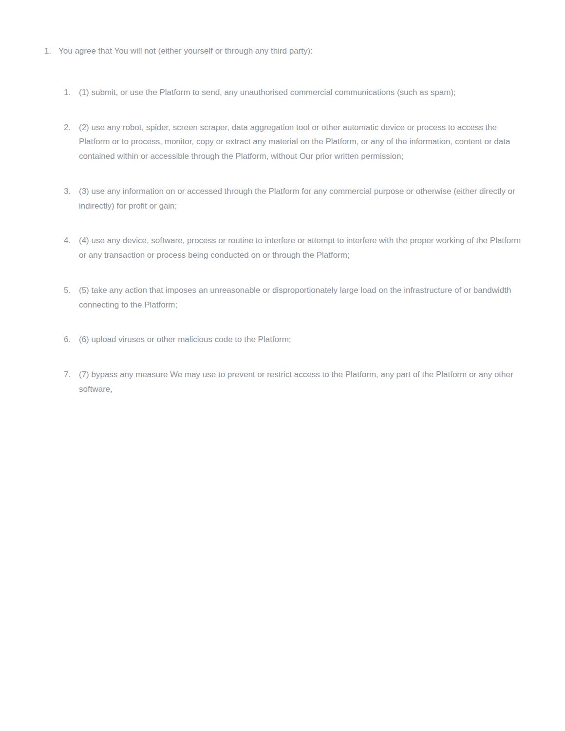You agree that You will not (either yourself or through any third party):
(1) submit, or use the Platform to send, any unauthorised commercial communications (such as spam);
(2) use any robot, spider, screen scraper, data aggregation tool or other automatic device or process to access the Platform or to process, monitor, copy or extract any material on the Platform, or any of the information, content or data contained within or accessible through the Platform, without Our prior written permission;
(3) use any information on or accessed through the Platform for any commercial purpose or otherwise (either directly or indirectly) for profit or gain;
(4) use any device, software, process or routine to interfere or attempt to interfere with the proper working of the Platform or any transaction or process being conducted on or through the Platform;
(5) take any action that imposes an unreasonable or disproportionately large load on the infrastructure of or bandwidth connecting to the Platform;
(6) upload viruses or other malicious code to the Platform;
(7) bypass any measure We may use to prevent or restrict access to the Platform, any part of the Platform or any other software,